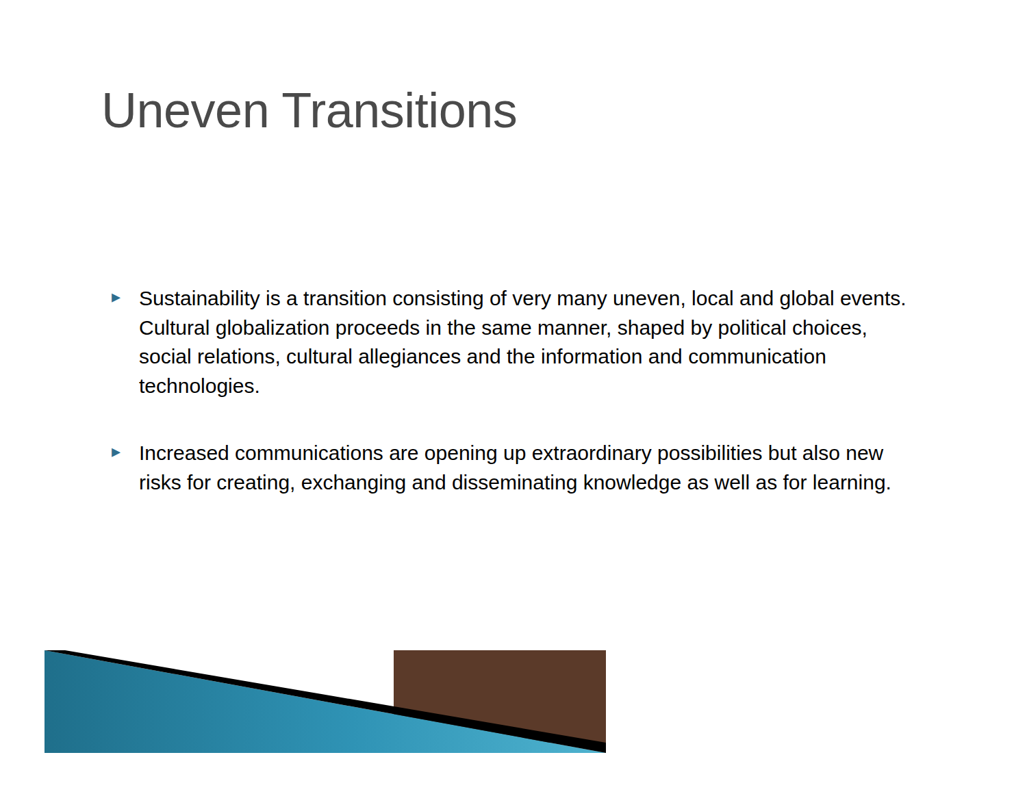Uneven Transitions
Sustainability is a transition consisting of very many uneven, local and global events. Cultural globalization proceeds in the same manner, shaped by political choices, social relations, cultural allegiances and the information and communication technologies.
Increased communications are opening up extraordinary possibilities but also new risks for creating, exchanging and disseminating knowledge as well as for learning.